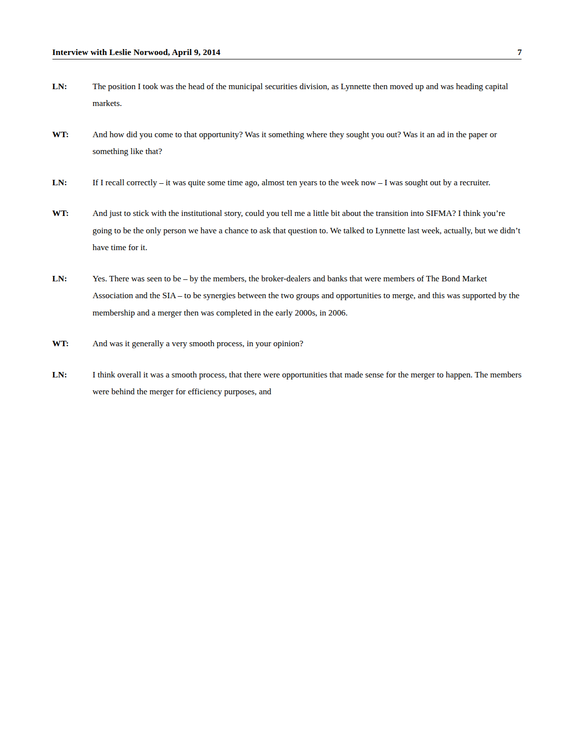Interview with Leslie Norwood, April 9, 2014 7
LN:
The position I took was the head of the municipal securities division, as Lynnette then moved up and was heading capital markets.
WT:
And how did you come to that opportunity? Was it something where they sought you out? Was it an ad in the paper or something like that?
LN:
If I recall correctly – it was quite some time ago, almost ten years to the week now – I was sought out by a recruiter.
WT:
And just to stick with the institutional story, could you tell me a little bit about the transition into SIFMA? I think you’re going to be the only person we have a chance to ask that question to. We talked to Lynnette last week, actually, but we didn’t have time for it.
LN:
Yes. There was seen to be – by the members, the broker-dealers and banks that were members of The Bond Market Association and the SIA – to be synergies between the two groups and opportunities to merge, and this was supported by the membership and a merger then was completed in the early 2000s, in 2006.
WT:
And was it generally a very smooth process, in your opinion?
LN:
I think overall it was a smooth process, that there were opportunities that made sense for the merger to happen. The members were behind the merger for efficiency purposes, and